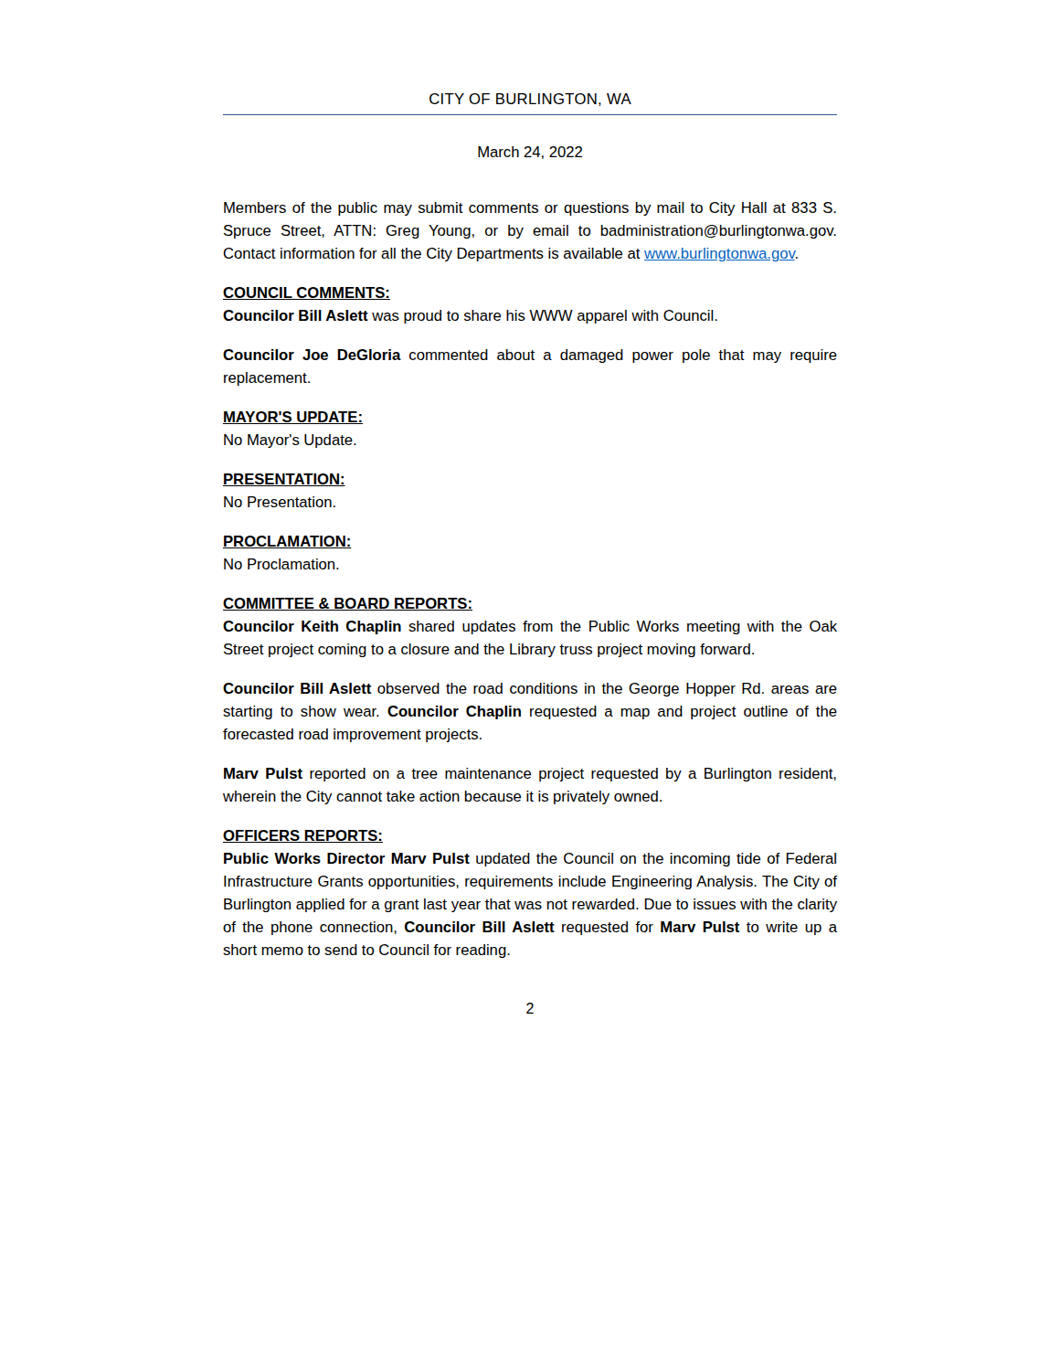CITY OF BURLINGTON, WA
March 24, 2022
Members of the public may submit comments or questions by mail to City Hall at 833 S. Spruce Street, ATTN: Greg Young, or by email to badministration@burlingtonwa.gov. Contact information for all the City Departments is available at www.burlingtonwa.gov.
COUNCIL COMMENTS:
Councilor Bill Aslett was proud to share his WWW apparel with Council.
Councilor Joe DeGloria commented about a damaged power pole that may require replacement.
MAYOR'S UPDATE:
No Mayor's Update.
PRESENTATION:
No Presentation.
PROCLAMATION:
No Proclamation.
COMMITTEE & BOARD REPORTS:
Councilor Keith Chaplin shared updates from the Public Works meeting with the Oak Street project coming to a closure and the Library truss project moving forward.
Councilor Bill Aslett observed the road conditions in the George Hopper Rd. areas are starting to show wear. Councilor Chaplin requested a map and project outline of the forecasted road improvement projects.
Marv Pulst reported on a tree maintenance project requested by a Burlington resident, wherein the City cannot take action because it is privately owned.
OFFICERS REPORTS:
Public Works Director Marv Pulst updated the Council on the incoming tide of Federal Infrastructure Grants opportunities, requirements include Engineering Analysis. The City of Burlington applied for a grant last year that was not rewarded. Due to issues with the clarity of the phone connection, Councilor Bill Aslett requested for Marv Pulst to write up a short memo to send to Council for reading.
2